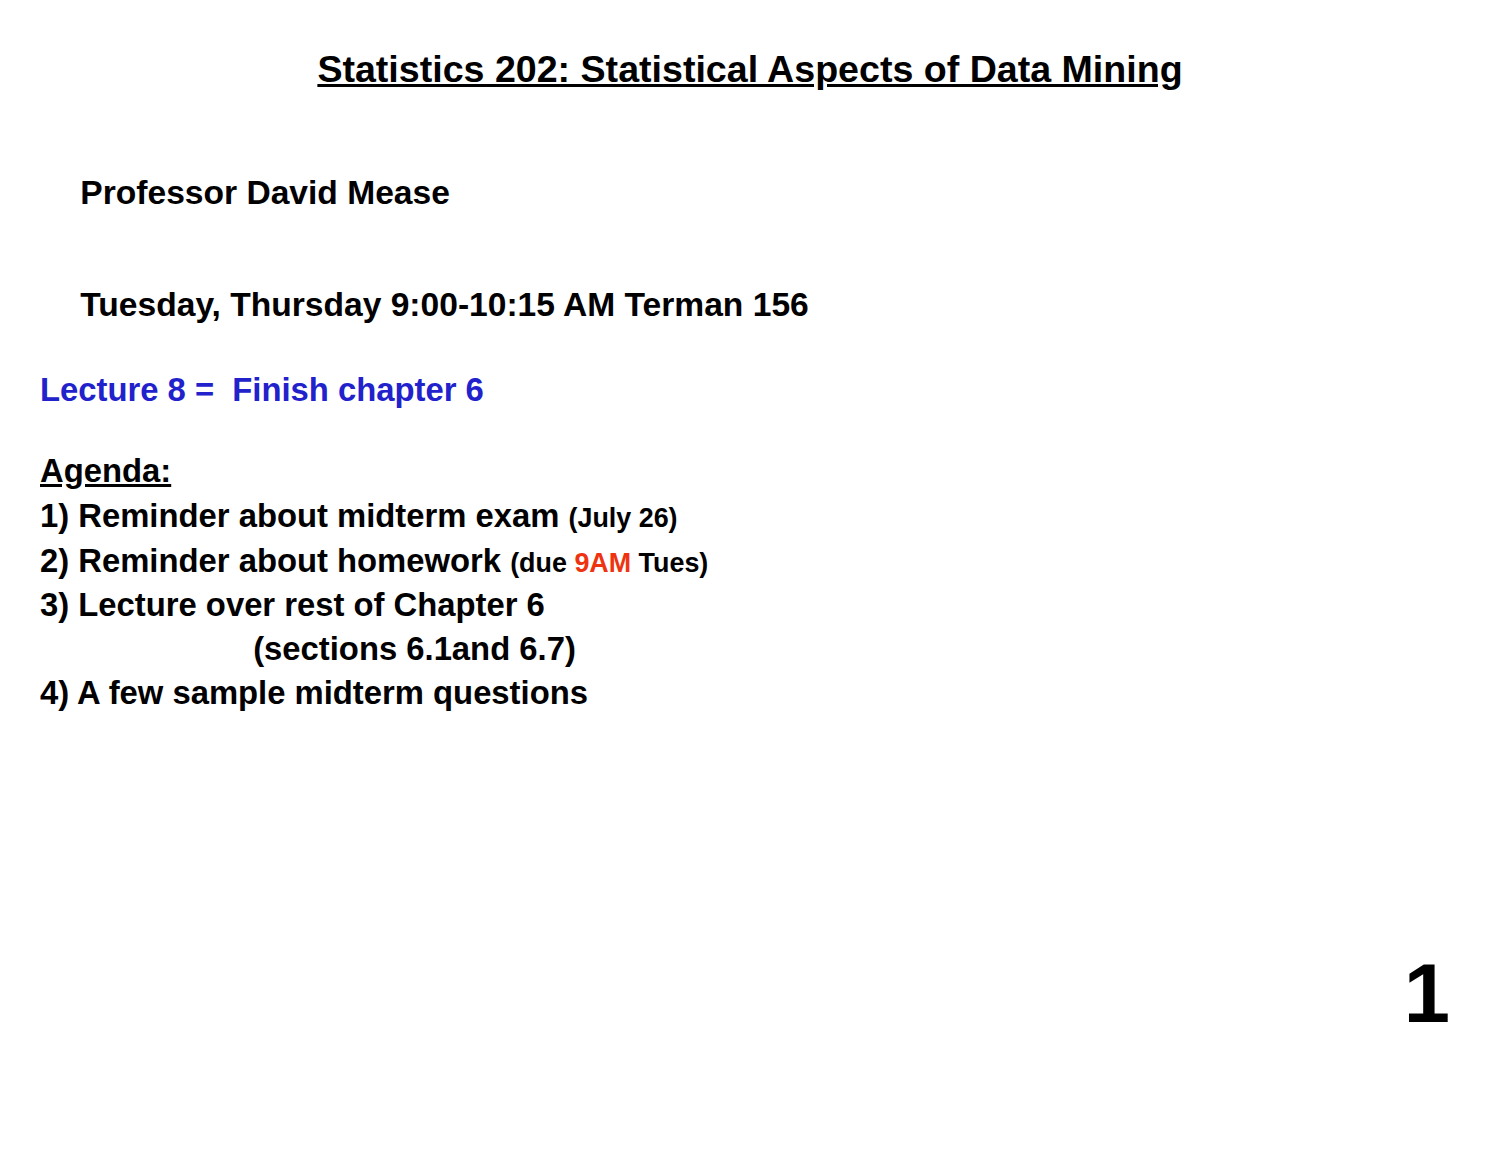Statistics 202: Statistical Aspects of Data Mining
Professor David Mease
Tuesday, Thursday 9:00-10:15 AM Terman 156
Lecture 8 = Finish chapter 6
Agenda:
1) Reminder about midterm exam (July 26)
2) Reminder about homework (due 9AM Tues)
3) Lecture over rest of Chapter 6 (sections 6.1and 6.7)
4) A few sample midterm questions
1